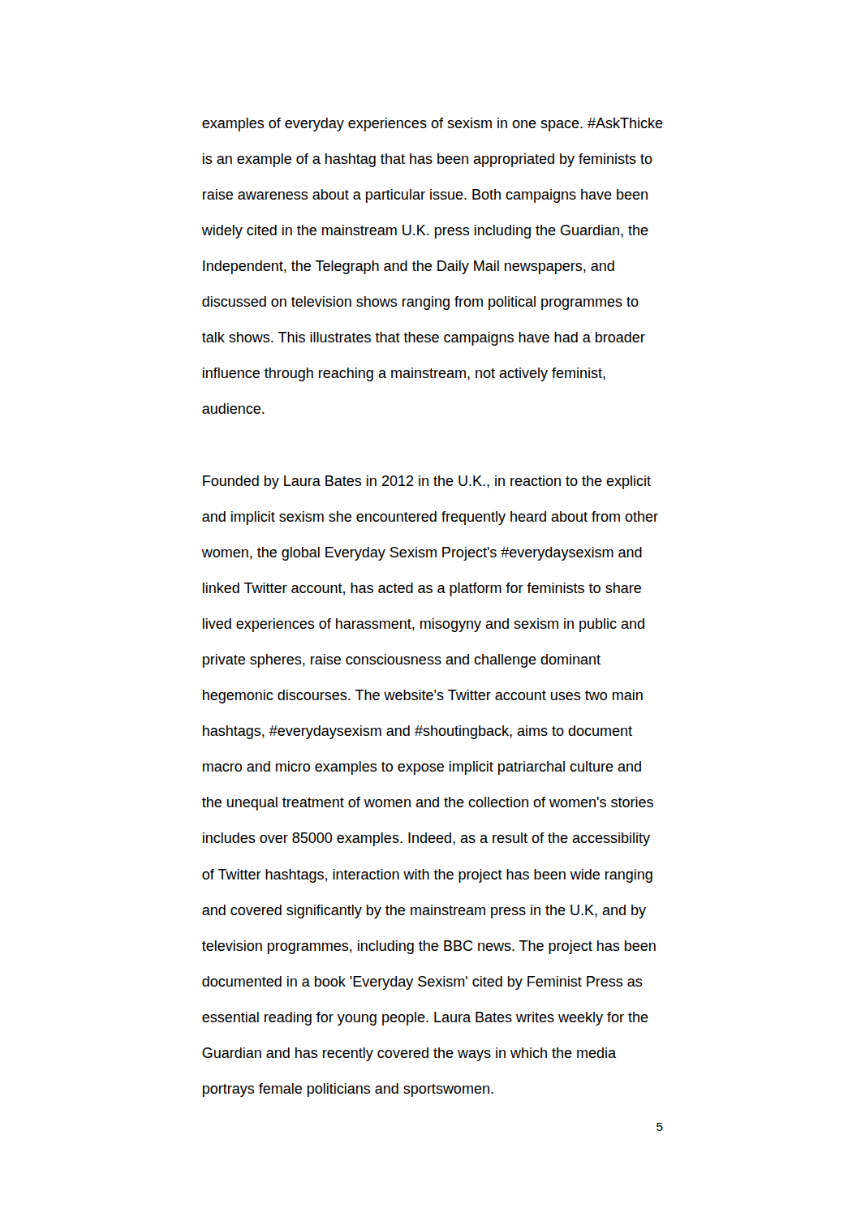examples of everyday experiences of sexism in one space. #AskThicke is an example of a hashtag that has been appropriated by feminists to raise awareness about a particular issue. Both campaigns have been widely cited in the mainstream U.K. press including the Guardian, the Independent, the Telegraph and the Daily Mail newspapers, and discussed on television shows ranging from political programmes to talk shows. This illustrates that these campaigns have had a broader influence through reaching a mainstream, not actively feminist, audience.
Founded by Laura Bates in 2012 in the U.K., in reaction to the explicit and implicit sexism she encountered frequently heard about from other women, the global Everyday Sexism Project's #everydaysexism and linked Twitter account, has acted as a platform for feminists to share lived experiences of harassment, misogyny and sexism in public and private spheres, raise consciousness and challenge dominant hegemonic discourses. The website's Twitter account uses two main hashtags, #everydaysexism and #shoutingback, aims to document macro and micro examples to expose implicit patriarchal culture and the unequal treatment of women and the collection of women's stories includes over 85000 examples. Indeed, as a result of the accessibility of Twitter hashtags, interaction with the project has been wide ranging and covered significantly by the mainstream press in the U.K, and by television programmes, including the BBC news. The project has been documented in a book 'Everyday Sexism' cited by Feminist Press as essential reading for young people. Laura Bates writes weekly for the Guardian and has recently covered the ways in which the media portrays female politicians and sportswomen.
5